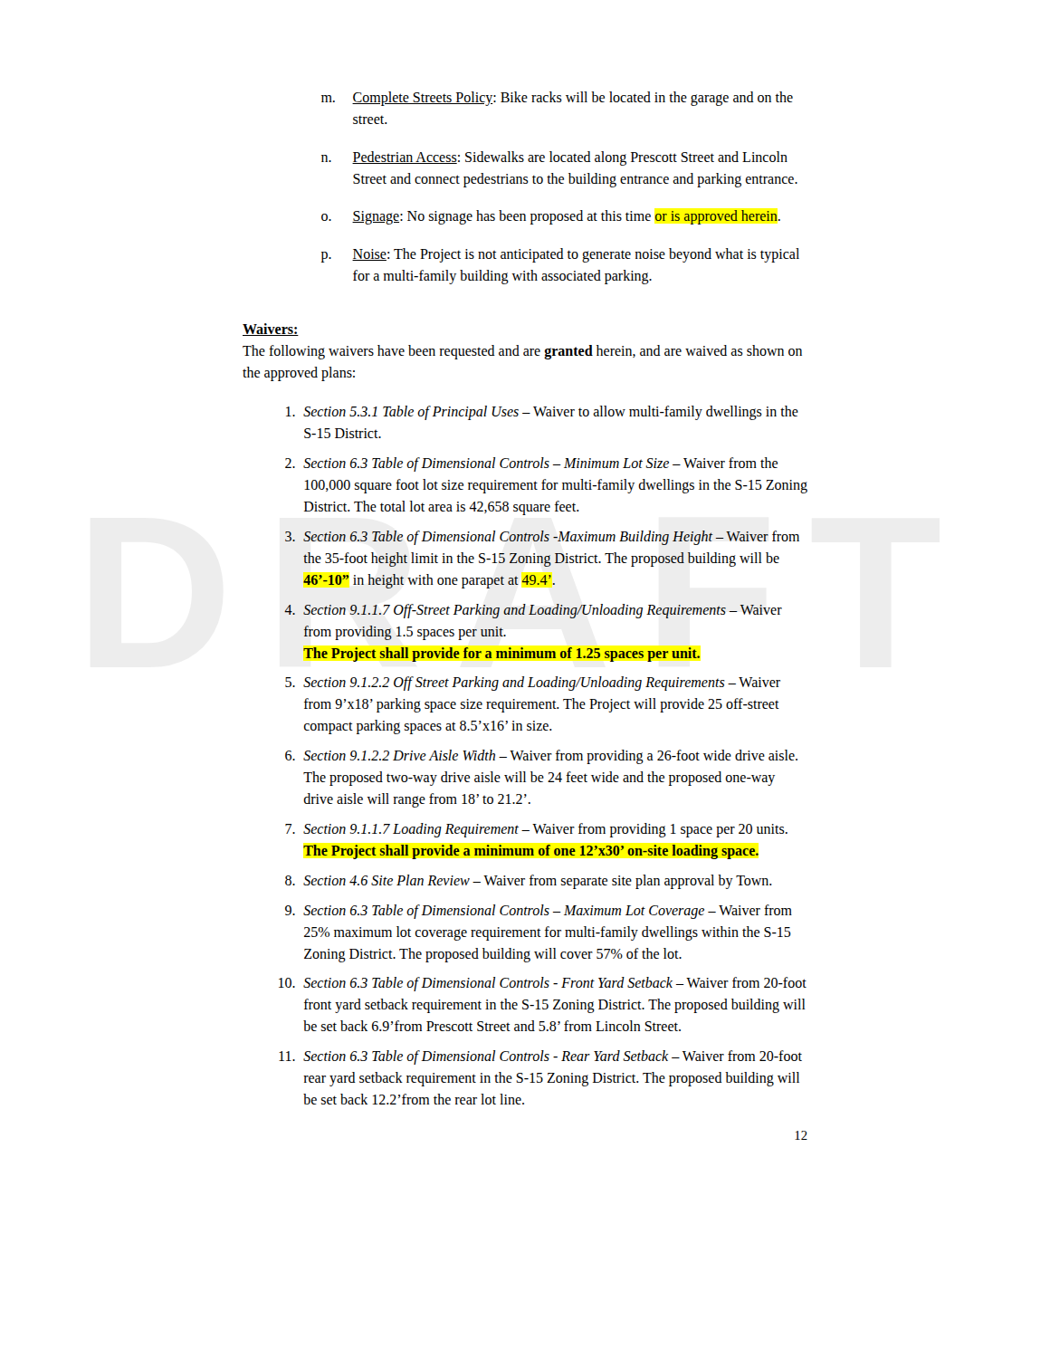DRAFT
m. Complete Streets Policy: Bike racks will be located in the garage and on the street.
n. Pedestrian Access: Sidewalks are located along Prescott Street and Lincoln Street and connect pedestrians to the building entrance and parking entrance.
o. Signage: No signage has been proposed at this time or is approved herein.
p. Noise: The Project is not anticipated to generate noise beyond what is typical for a multi-family building with associated parking.
Waivers:
The following waivers have been requested and are granted herein, and are waived as shown on the approved plans:
1. Section 5.3.1 Table of Principal Uses – Waiver to allow multi-family dwellings in the S-15 District.
2. Section 6.3 Table of Dimensional Controls – Minimum Lot Size – Waiver from the 100,000 square foot lot size requirement for multi-family dwellings in the S-15 Zoning District. The total lot area is 42,658 square feet.
3. Section 6.3 Table of Dimensional Controls -Maximum Building Height – Waiver from the 35-foot height limit in the S-15 Zoning District. The proposed building will be 46’-10” in height with one parapet at 49.4’.
4. Section 9.1.1.7 Off-Street Parking and Loading/Unloading Requirements – Waiver from providing 1.5 spaces per unit.
The Project shall provide for a minimum of 1.25 spaces per unit.
5. Section 9.1.2.2 Off Street Parking and Loading/Unloading Requirements – Waiver from 9’x18’ parking space size requirement. The Project will provide 25 off-street compact parking spaces at 8.5’x16’ in size.
6. Section 9.1.2.2 Drive Aisle Width – Waiver from providing a 26-foot wide drive aisle. The proposed two-way drive aisle will be 24 feet wide and the proposed one-way drive aisle will range from 18’ to 21.2’.
7. Section 9.1.1.7 Loading Requirement – Waiver from providing 1 space per 20 units.
The Project shall provide a minimum of one 12’x30’ on-site loading space.
8. Section 4.6 Site Plan Review – Waiver from separate site plan approval by Town.
9. Section 6.3 Table of Dimensional Controls – Maximum Lot Coverage – Waiver from 25% maximum lot coverage requirement for multi-family dwellings within the S-15 Zoning District. The proposed building will cover 57% of the lot.
10. Section 6.3 Table of Dimensional Controls - Front Yard Setback – Waiver from 20-foot front yard setback requirement in the S-15 Zoning District. The proposed building will be set back 6.9’from Prescott Street and 5.8’ from Lincoln Street.
11. Section 6.3 Table of Dimensional Controls - Rear Yard Setback – Waiver from 20-foot rear yard setback requirement in the S-15 Zoning District. The proposed building will be set back 12.2’from the rear lot line.
12